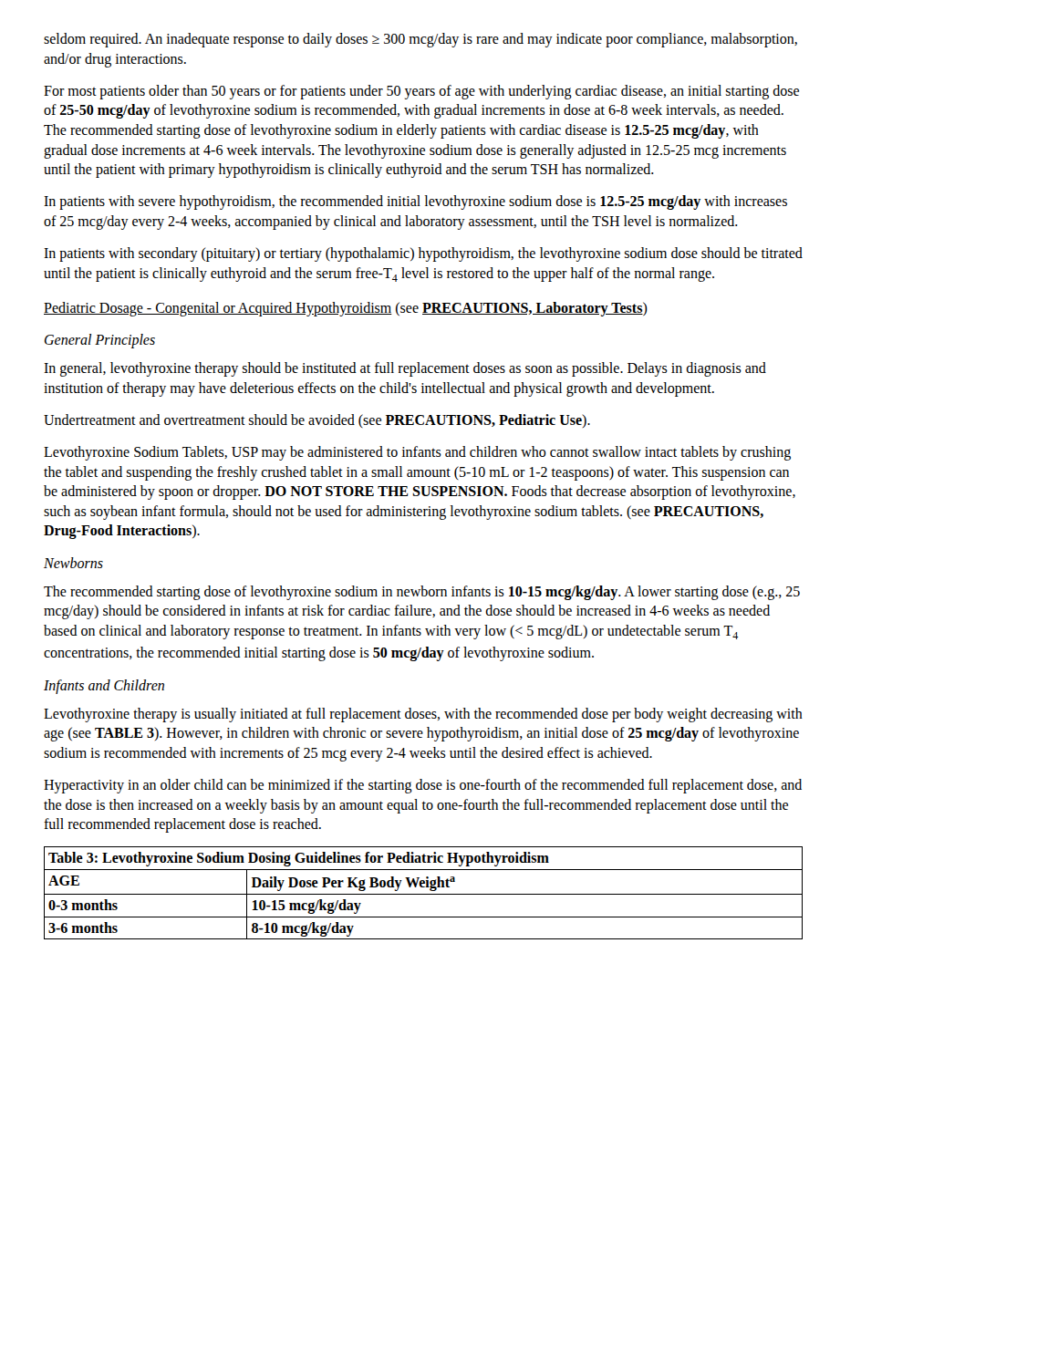seldom required. An inadequate response to daily doses ≥ 300 mcg/day is rare and may indicate poor compliance, malabsorption, and/or drug interactions.
For most patients older than 50 years or for patients under 50 years of age with underlying cardiac disease, an initial starting dose of 25-50 mcg/day of levothyroxine sodium is recommended, with gradual increments in dose at 6-8 week intervals, as needed. The recommended starting dose of levothyroxine sodium in elderly patients with cardiac disease is 12.5-25 mcg/day, with gradual dose increments at 4-6 week intervals. The levothyroxine sodium dose is generally adjusted in 12.5-25 mcg increments until the patient with primary hypothyroidism is clinically euthyroid and the serum TSH has normalized.
In patients with severe hypothyroidism, the recommended initial levothyroxine sodium dose is 12.5-25 mcg/day with increases of 25 mcg/day every 2-4 weeks, accompanied by clinical and laboratory assessment, until the TSH level is normalized.
In patients with secondary (pituitary) or tertiary (hypothalamic) hypothyroidism, the levothyroxine sodium dose should be titrated until the patient is clinically euthyroid and the serum free-T4 level is restored to the upper half of the normal range.
Pediatric Dosage - Congenital or Acquired Hypothyroidism (see PRECAUTIONS, Laboratory Tests)
General Principles
In general, levothyroxine therapy should be instituted at full replacement doses as soon as possible. Delays in diagnosis and institution of therapy may have deleterious effects on the child's intellectual and physical growth and development.
Undertreatment and overtreatment should be avoided (see PRECAUTIONS, Pediatric Use).
Levothyroxine Sodium Tablets, USP may be administered to infants and children who cannot swallow intact tablets by crushing the tablet and suspending the freshly crushed tablet in a small amount (5-10 mL or 1-2 teaspoons) of water. This suspension can be administered by spoon or dropper. DO NOT STORE THE SUSPENSION. Foods that decrease absorption of levothyroxine, such as soybean infant formula, should not be used for administering levothyroxine sodium tablets. (see PRECAUTIONS, Drug-Food Interactions).
Newborns
The recommended starting dose of levothyroxine sodium in newborn infants is 10-15 mcg/kg/day. A lower starting dose (e.g., 25 mcg/day) should be considered in infants at risk for cardiac failure, and the dose should be increased in 4-6 weeks as needed based on clinical and laboratory response to treatment. In infants with very low (< 5 mcg/dL) or undetectable serum T4 concentrations, the recommended initial starting dose is 50 mcg/day of levothyroxine sodium.
Infants and Children
Levothyroxine therapy is usually initiated at full replacement doses, with the recommended dose per body weight decreasing with age (see TABLE 3). However, in children with chronic or severe hypothyroidism, an initial dose of 25 mcg/day of levothyroxine sodium is recommended with increments of 25 mcg every 2-4 weeks until the desired effect is achieved.
Hyperactivity in an older child can be minimized if the starting dose is one-fourth of the recommended full replacement dose, and the dose is then increased on a weekly basis by an amount equal to one-fourth the full-recommended replacement dose until the full recommended replacement dose is reached.
| Table 3: Levothyroxine Sodium Dosing Guidelines for Pediatric Hypothyroidism |
| AGE | Daily Dose Per Kg Body Weight a |
| 0-3 months | 10-15 mcg/kg/day |
| 3-6 months | 8-10 mcg/kg/day |